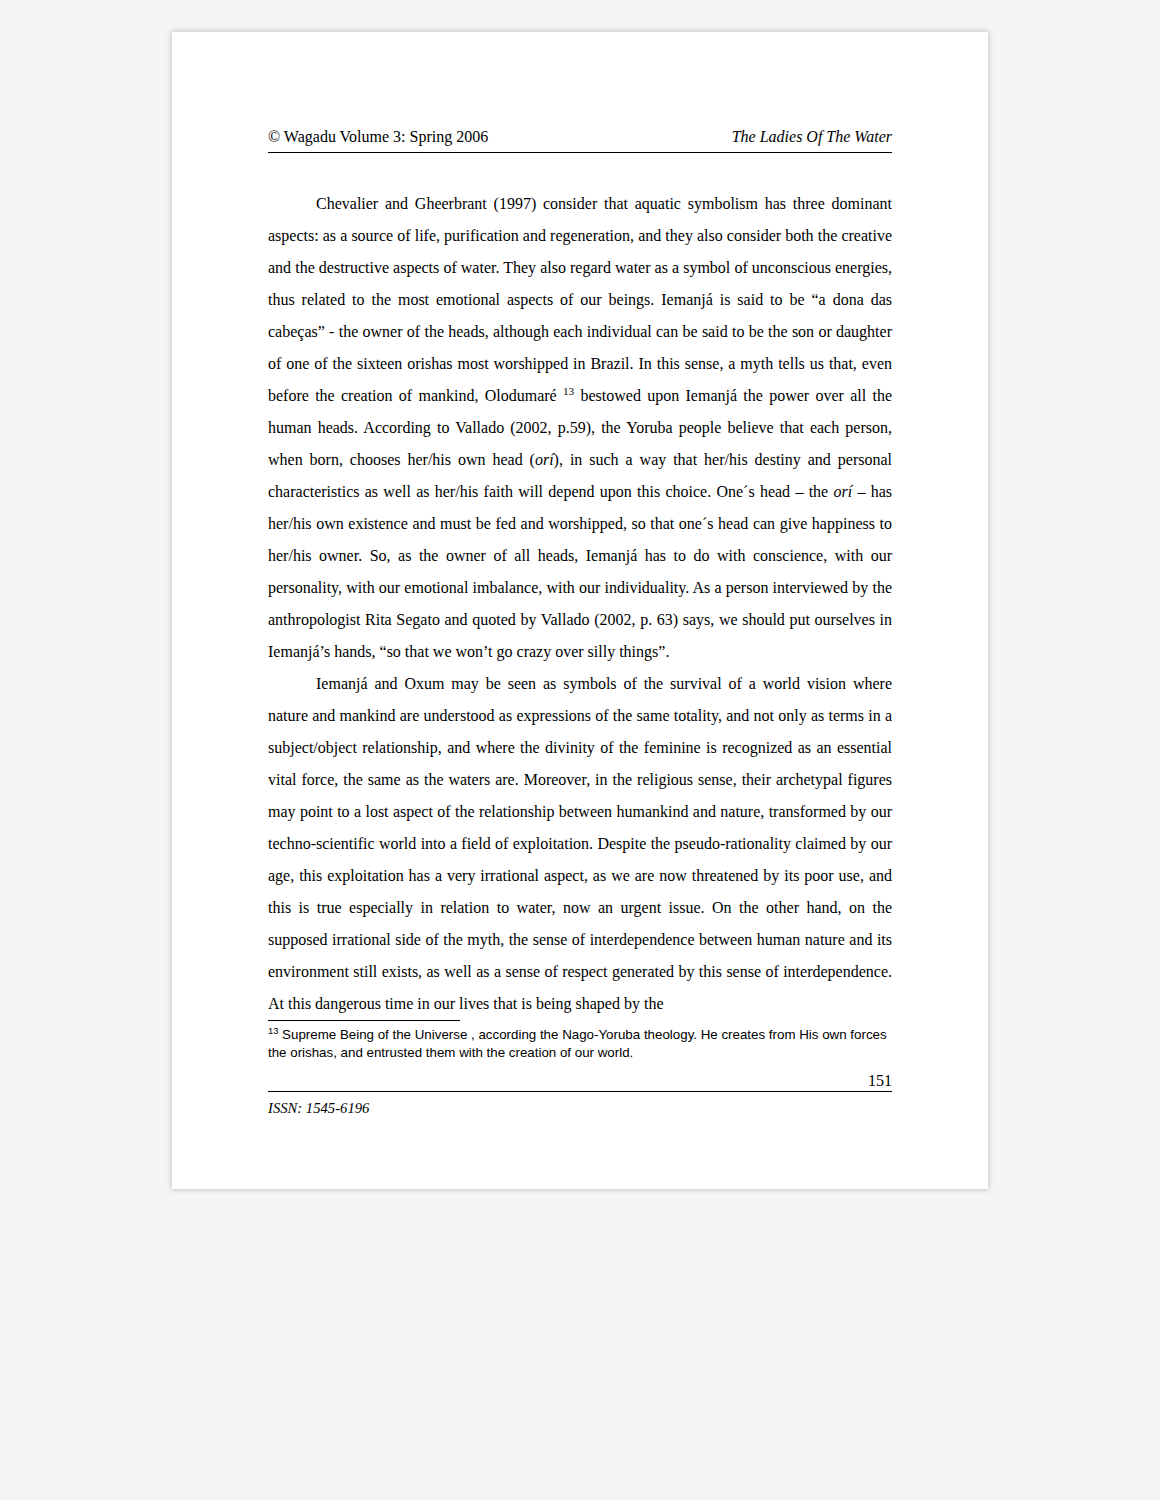© Wagadu Volume 3: Spring 2006 The Ladies Of The Water
Chevalier and Gheerbrant (1997) consider that aquatic symbolism has three dominant aspects: as a source of life, purification and regeneration, and they also consider both the creative and the destructive aspects of water. They also regard water as a symbol of unconscious energies, thus related to the most emotional aspects of our beings. Iemanjá is said to be “a dona das cabeças” - the owner of the heads, although each individual can be said to be the son or daughter of one of the sixteen orishas most worshipped in Brazil. In this sense, a myth tells us that, even before the creation of mankind, Olodumaré 13 bestowed upon Iemanjá the power over all the human heads. According to Vallado (2002, p.59), the Yoruba people believe that each person, when born, chooses her/his own head (orí), in such a way that her/his destiny and personal characteristics as well as her/his faith will depend upon this choice. One´s head – the orí – has her/his own existence and must be fed and worshipped, so that one´s head can give happiness to her/his owner. So, as the owner of all heads, Iemanjá has to do with conscience, with our personality, with our emotional imbalance, with our individuality. As a person interviewed by the anthropologist Rita Segato and quoted by Vallado (2002, p. 63) says, we should put ourselves in Iemanjá’s hands, “so that we won’t go crazy over silly things”.
Iemanjá and Oxum may be seen as symbols of the survival of a world vision where nature and mankind are understood as expressions of the same totality, and not only as terms in a subject/object relationship, and where the divinity of the feminine is recognized as an essential vital force, the same as the waters are. Moreover, in the religious sense, their archetypal figures may point to a lost aspect of the relationship between humankind and nature, transformed by our techno-scientific world into a field of exploitation. Despite the pseudo-rationality claimed by our age, this exploitation has a very irrational aspect, as we are now threatened by its poor use, and this is true especially in relation to water, now an urgent issue. On the other hand, on the supposed irrational side of the myth, the sense of interdependence between human nature and its environment still exists, as well as a sense of respect generated by this sense of interdependence. At this dangerous time in our lives that is being shaped by the
13 Supreme Being of the Universe , according the Nago-Yoruba theology. He creates from His own forces the orishas, and entrusted them with the creation of our world.
151
ISSN: 1545-6196